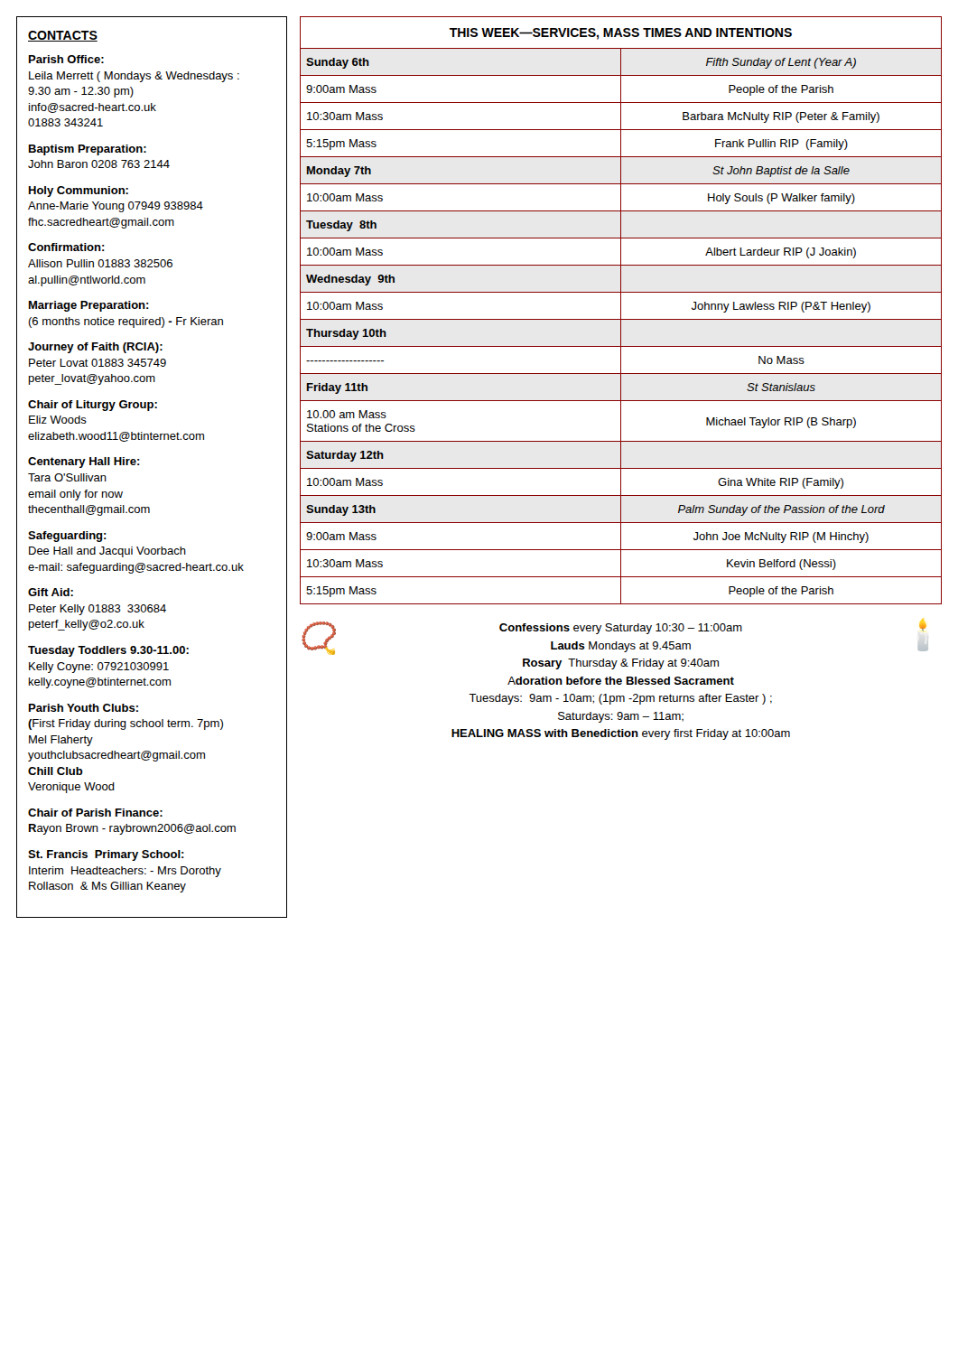CONTACTS
Parish Office:
Leila Merrett ( Mondays & Wednesdays :
9.30 am - 12.30 pm)
info@sacred-heart.co.uk
01883 343241
Baptism Preparation:
John Baron 0208 763 2144
Holy Communion:
Anne-Marie Young 07949 938984
fhc.sacredheart@gmail.com
Confirmation:
Allison Pullin 01883 382506
al.pullin@ntlworld.com
Marriage Preparation:
(6 months notice required) - Fr Kieran
Journey of Faith (RCIA):
Peter Lovat 01883 345749
peter_lovat@yahoo.com
Chair of Liturgy Group:
Eliz Woods
elizabeth.wood11@btinternet.com
Centenary Hall Hire:
Tara O'Sullivan
email only for now
thecenthall@gmail.com
Safeguarding:
Dee Hall and Jacqui Voorbach
e-mail: safeguarding@sacred-heart.co.uk
Gift Aid:
Peter Kelly 01883 330684
peterf_kelly@o2.co.uk
Tuesday Toddlers 9.30-11.00:
Kelly Coyne: 07921030991
kelly.coyne@btinternet.com
Parish Youth Clubs:
(First Friday during school term. 7pm)
Mel Flaherty
youthclubsacredheart@gmail.com
Chill Club
Veronique Wood
Chair of Parish Finance:
Rayon Brown - raybrown2006@aol.com
St. Francis Primary School:
Interim Headteachers: - Mrs Dorothy
Rollason & Ms Gillian Keaney
| THIS WEEK—SERVICES, MASS TIMES AND INTENTIONS |
| --- |
| Sunday 6th | Fifth Sunday of Lent (Year A) |
| 9:00am Mass | People of the Parish |
| 10:30am Mass | Barbara McNulty RIP (Peter & Family) |
| 5:15pm Mass | Frank Pullin RIP (Family) |
| Monday 7th | St John Baptist de la Salle |
| 10:00am Mass | Holy Souls (P Walker family) |
| Tuesday 8th | |
| 10:00am Mass | Albert Lardeur RIP (J Joakin) |
| Wednesday 9th | |
| 10:00am Mass | Johnny Lawless RIP (P&T Henley) |
| Thursday 10th | |
| -------------------- | No Mass |
| Friday 11th | St Stanislaus |
| 10.00 am Mass Stations of the Cross | Michael Taylor RIP (B Sharp) |
| Saturday 12th | |
| 10:00am Mass | Gina White RIP (Family) |
| Sunday 13th | Palm Sunday of the Passion of the Lord |
| 9:00am Mass | John Joe McNulty RIP (M Hinchy) |
| 10:30am Mass | Kevin Belford (Nessi) |
| 5:15pm Mass | People of the Parish |
📿 🕯️ Confessions every Saturday 10:30 – 11:00am Lauds Mondays at 9.45am Rosary Thursday & Friday at 9:40am Adoration before the Blessed Sacrament Tuesdays: 9am - 10am; (1pm -2pm returns after Easter ) ; Saturdays: 9am – 11am; HEALING MASS with Benediction every first Friday at 10:00am